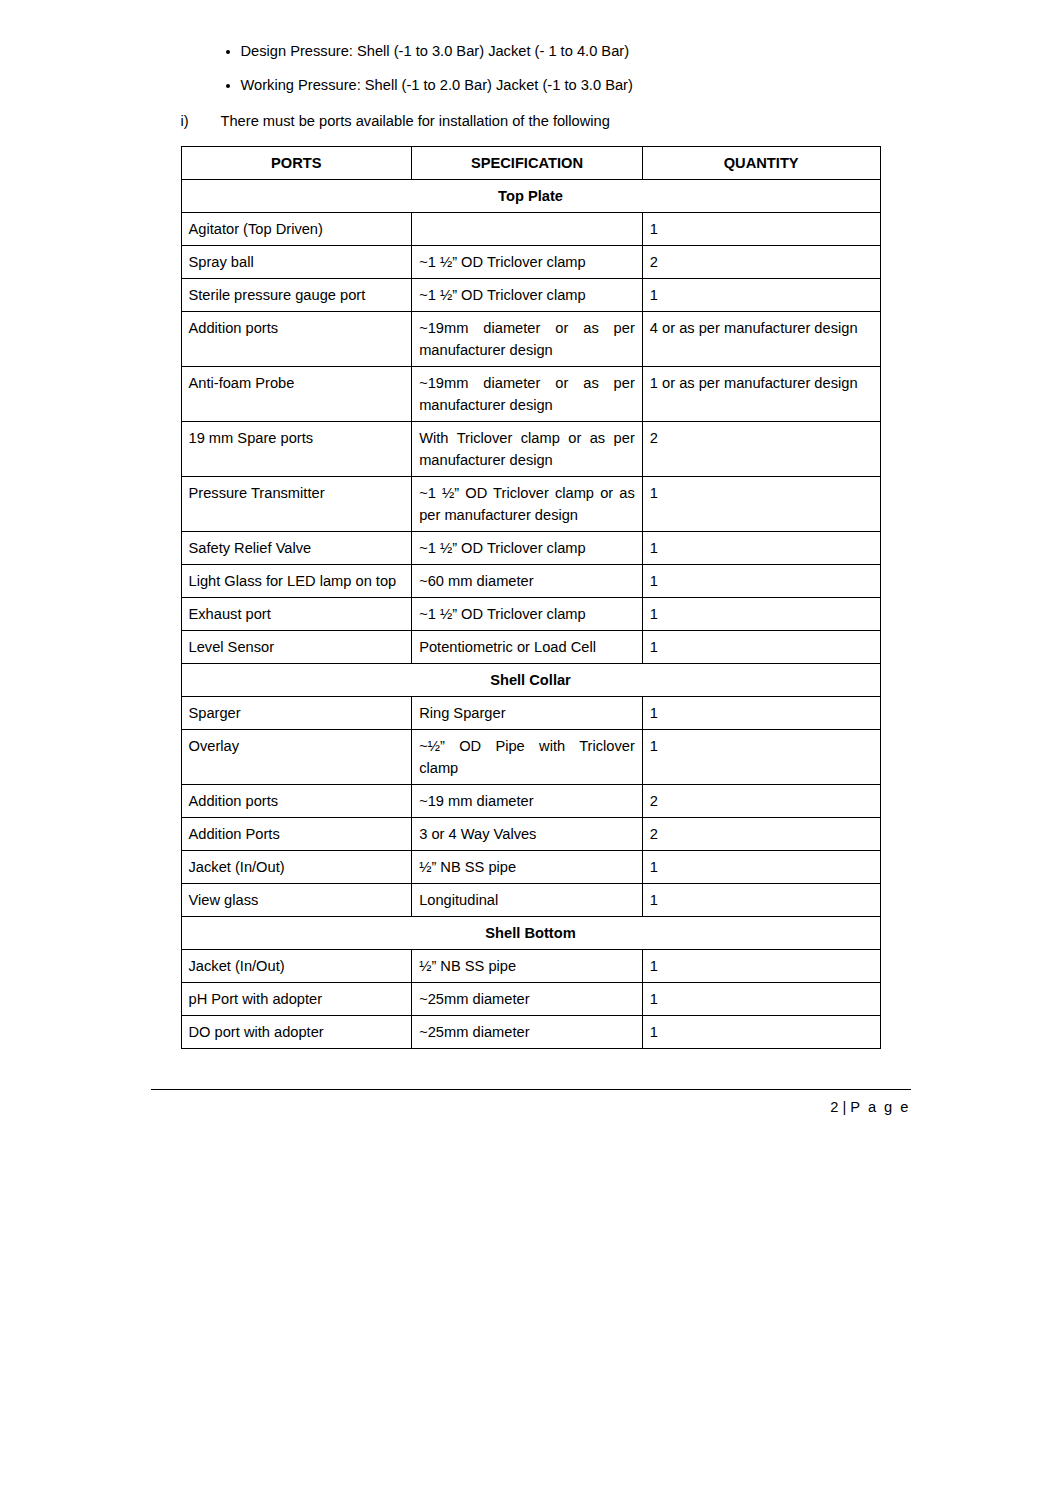Design Pressure: Shell (-1 to 3.0 Bar) Jacket (- 1 to 4.0 Bar)
Working Pressure: Shell (-1 to 2.0 Bar) Jacket (-1 to 3.0 Bar)
i) There must be ports available for installation of the following
| PORTS | SPECIFICATION | QUANTITY |
| --- | --- | --- |
| Top Plate |
| Agitator (Top Driven) | | 1 |
| Spray ball | ~1 ½” OD Triclover clamp | 2 |
| Sterile pressure gauge port | ~1 ½” OD Triclover clamp | 1 |
| Addition ports | ~19mm diameter or as per manufacturer design | 4 or as per manufacturer design |
| Anti-foam Probe | ~19mm diameter or as per manufacturer design | 1 or as per manufacturer design |
| 19 mm Spare ports | With Triclover clamp or as per manufacturer design | 2 |
| Pressure Transmitter | ~1 ½” OD Triclover clamp or as per manufacturer design | 1 |
| Safety Relief Valve | ~1 ½” OD Triclover clamp | 1 |
| Light Glass for LED lamp on top | ~60 mm diameter | 1 |
| Exhaust port | ~1 ½” OD Triclover clamp | 1 |
| Level Sensor | Potentiometric or Load Cell | 1 |
| Shell Collar |
| Sparger | Ring Sparger | 1 |
| Overlay | ~½” OD Pipe with Triclover clamp | 1 |
| Addition ports | ~19 mm diameter | 2 |
| Addition Ports | 3 or 4 Way Valves | 2 |
| Jacket (In/Out) | ½” NB SS pipe | 1 |
| View glass | Longitudinal | 1 |
| Shell Bottom |
| Jacket (In/Out) | ½” NB SS pipe | 1 |
| pH Port with adopter | ~25mm diameter | 1 |
| DO port with adopter | ~25mm diameter | 1 |
2 | P a g e